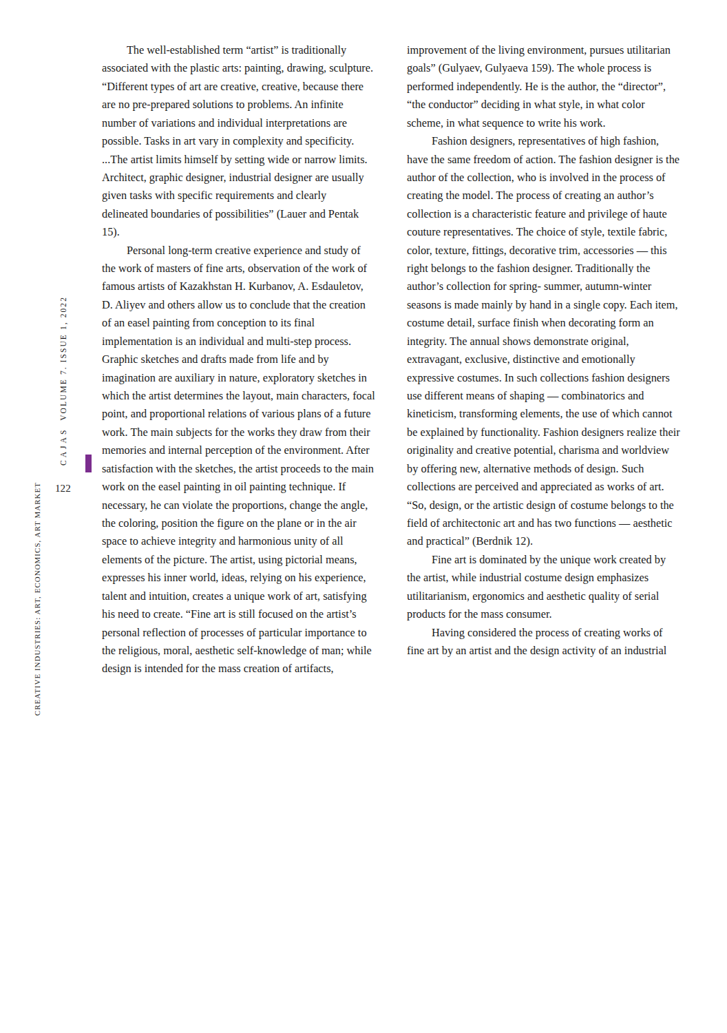CAJAS Volume 7. Issue 1, 2022
122
Creative industries: art, economics, art market
The well-established term “artist” is traditionally associated with the plastic arts: painting, drawing, sculpture. “Different types of art are creative, creative, because there are no pre-prepared solutions to problems. An infinite number of variations and individual interpretations are possible. Tasks in art vary in complexity and specificity. ...The artist limits himself by setting wide or narrow limits. Architect, graphic designer, industrial designer are usually given tasks with specific requirements and clearly delineated boundaries of possibilities” (Lauer and Pentak 15).
Personal long-term creative experience and study of the work of masters of fine arts, observation of the work of famous artists of Kazakhstan H. Kurbanov, A. Esdauletov, D. Aliyev and others allow us to conclude that the creation of an easel painting from conception to its final implementation is an individual and multi-step process. Graphic sketches and drafts made from life and by imagination are auxiliary in nature, exploratory sketches in which the artist determines the layout, main characters, focal point, and proportional relations of various plans of a future work. The main subjects for the works they draw from their memories and internal perception of the environment. After satisfaction with the sketches, the artist proceeds to the main work on the easel painting in oil painting technique. If necessary, he can violate the proportions, change the angle, the coloring, position the figure on the plane or in the air space to achieve integrity and harmonious unity of all elements of the picture. The artist, using pictorial means, expresses his inner world, ideas, relying on his experience, talent and intuition, creates a unique work of art, satisfying his need to create. “Fine art is still focused on the artist’s personal reflection of processes of particular importance to the religious, moral, aesthetic self-knowledge of man; while design is intended for the mass creation of artifacts, improvement of the living environment, pursues utilitarian goals” (Gulyaev, Gulyaeva 159). The whole process is performed independently. He is the author, the “director”, “the conductor” deciding in what style, in what color scheme, in what sequence to write his work.
Fashion designers, representatives of high fashion, have the same freedom of action. The fashion designer is the author of the collection, who is involved in the process of creating the model. The process of creating an author’s collection is a characteristic feature and privilege of haute couture representatives. The choice of style, textile fabric, color, texture, fittings, decorative trim, accessories — this right belongs to the fashion designer. Traditionally the author’s collection for spring- summer, autumn-winter seasons is made mainly by hand in a single copy. Each item, costume detail, surface finish when decorating form an integrity. The annual shows demonstrate original, extravagant, exclusive, distinctive and emotionally expressive costumes. In such collections fashion designers use different means of shaping — combinatorics and kineticism, transforming elements, the use of which cannot be explained by functionality. Fashion designers realize their originality and creative potential, charisma and worldview by offering new, alternative methods of design. Such collections are perceived and appreciated as works of art. “So, design, or the artistic design of costume belongs to the field of architectonic art and has two functions — aesthetic and practical” (Berdnik 12).
Fine art is dominated by the unique work created by the artist, while industrial costume design emphasizes utilitarianism, ergonomics and aesthetic quality of serial products for the mass consumer.
Having considered the process of creating works of fine art by an artist and the design activity of an industrial